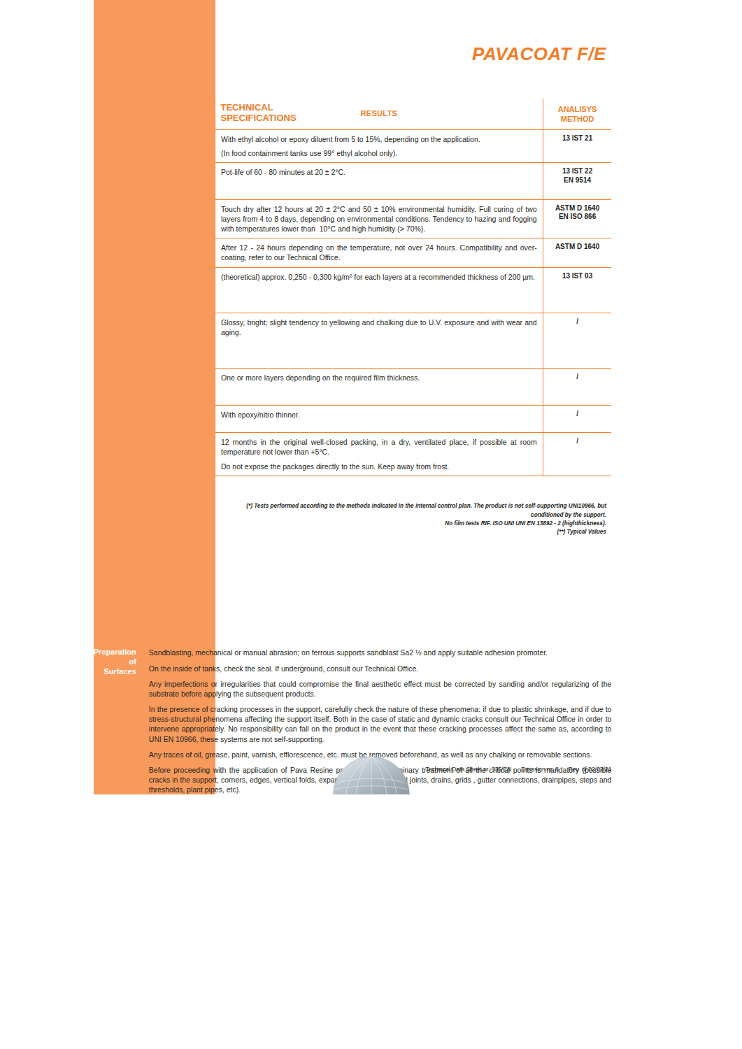PAVACOAT F/E
| TECHNICAL SPECIFICATIONS | RESULTS | ANALISYS METHOD |
| --- | --- | --- |
| Dilution (*) | With ethyl alcohol or epoxy diluent from 5 to 15%, depending on the application. (In food containment tanks use 99° ethyl alcohol only). | 13 IST 21 |
| Mixture Duration (*) | Pot-life of 60 - 80 minutes at 20 ± 2°C. | 13 IST 22 EN 9514 |
| Drying Time (*) | Touch dry after 12 hours at 20 ± 2°C and 50 ± 10% environmental humidity. Full curing of two layers from 4 to 8 days, depending on environmental conditions. Tendency to hazing and fogging with temperatures lower than 10°C and high humidity (> 70%). | ASTM D 1640 EN ISO 866 |
| Recoating (**) | After 12 - 24 hours depending on the temperature, not over 24 hours. Compatibility and over-coating, refer to our Technical Office. | ASTM D 1640 |
| Consumption and Yield (*) | (theoretical) approx. 0,250 - 0,300 kg/m² for each layers at a recommended thickness of 200 µm. | 13 IST 03 |
| Appearence of the Film (*) | Glossy, bright; slight tendency to yellowing and chalking due to U.V. exposure and with wear and aging. | / |
| Number of Layers | One or more layers depending on the required film thickness. | / |
| Tools Washing | With epoxy/nitro thinner. | / |
| Storage Life | 12 months in the original well-closed packing, in a dry, ventilated place, if possible at room temperature not lower than +5°C. Do not expose the packages directly to the sun. Keep away from frost. | / |
(*) Tests performed according to the methods indicated in the internal control plan. The product is not self-supporting UNI10966, but conditioned by the support.
No film tests RIF. ISO UNI UNI EN 13892 - 2 (highthickness).
(**) Typical Values
Preparation of
Surfaces
Sandblasting, mechanical or manual abrasion; on ferrous supports sandblast Sa2 ½ and apply suitable adhesion promoter.
On the inside of tanks, check the seal. If underground, consult our Technical Office.
Any imperfections or irregularities that could compromise the final aesthetic effect must be corrected by sanding and/or regularizing of the substrate before applying the subsequent products.
In the presence of cracking processes in the support, carefully check the nature of these phenomena: if due to plastic shrinkage, and if due to stress-structural phenomena affecting the support itself. Both in the case of static and dynamic cracks consult our Technical Office in order to intervene appropriately. No responsibility can fall on the product in the event that these cracking processes affect the same as, according to UNI EN 10966, these systems are not self-supporting.
Any traces of oil, grease, paint, varnish, efflorescence, etc. must be removed beforehand, as well as any chalking or removable sections.
Before proceeding with the application of Pava Resine products, the preliminary treatment of all the critical points is mandatory (possible cracks in the support, corners, edges, vertical folds, expansion and/or structural joints, drains, grids , gutter connections, drainpipes, steps and thresholds, plant pipes, etc).
Technical Data Sheet nr. 335/EN Emission nr. 8 Rev. of 02/02/21